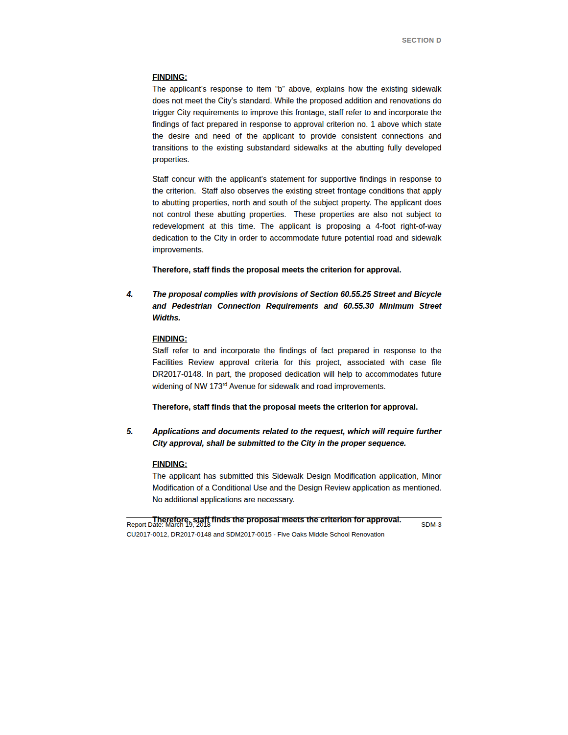SECTION D
FINDING:
The applicant’s response to item “b” above, explains how the existing sidewalk does not meet the City’s standard. While the proposed addition and renovations do trigger City requirements to improve this frontage, staff refer to and incorporate the findings of fact prepared in response to approval criterion no. 1 above which state the desire and need of the applicant to provide consistent connections and transitions to the existing substandard sidewalks at the abutting fully developed properties.
Staff concur with the applicant’s statement for supportive findings in response to the criterion. Staff also observes the existing street frontage conditions that apply to abutting properties, north and south of the subject property. The applicant does not control these abutting properties. These properties are also not subject to redevelopment at this time. The applicant is proposing a 4-foot right-of-way dedication to the City in order to accommodate future potential road and sidewalk improvements.
Therefore, staff finds the proposal meets the criterion for approval.
4.
The proposal complies with provisions of Section 60.55.25 Street and Bicycle and Pedestrian Connection Requirements and 60.55.30 Minimum Street Widths.
FINDING:
Staff refer to and incorporate the findings of fact prepared in response to the Facilities Review approval criteria for this project, associated with case file DR2017-0148. In part, the proposed dedication will help to accommodates future widening of NW 173rd Avenue for sidewalk and road improvements.
Therefore, staff finds that the proposal meets the criterion for approval.
5.
Applications and documents related to the request, which will require further City approval, shall be submitted to the City in the proper sequence.
FINDING:
The applicant has submitted this Sidewalk Design Modification application, Minor Modification of a Conditional Use and the Design Review application as mentioned. No additional applications are necessary.
Therefore, staff finds the proposal meets the criterion for approval.
Report Date: March 19, 2018
CU2017-0012, DR2017-0148 and SDM2017-0015 - Five Oaks Middle School Renovation
SDM-3